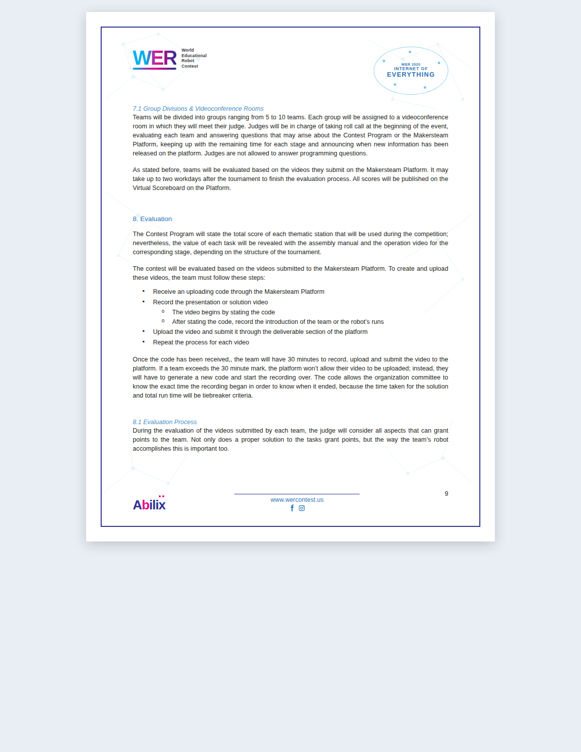WER
World
Educational
Robot
Contest
WER 2020
INTERNET OF
EVERYTHING
7.1 Group Divisions & Videoconference Rooms
Teams will be divided into groups ranging from 5 to 10 teams. Each group will be assigned to a videoconference room in which they will meet their judge. Judges will be in charge of taking roll call at the beginning of the event, evaluating each team and answering questions that may arise about the Contest Program or the Makersteam Platform, keeping up with the remaining time for each stage and announcing when new information has been released on the platform. Judges are not allowed to answer programming questions.
As stated before, teams will be evaluated based on the videos they submit on the Makersteam Platform. It may take up to two workdays after the tournament to finish the evaluation process. All scores will be published on the Virtual Scoreboard on the Platform.
8. Evaluation
The Contest Program will state the total score of each thematic station that will be used during the competition; nevertheless, the value of each task will be revealed with the assembly manual and the operation video for the corresponding stage, depending on the structure of the tournament.
The contest will be evaluated based on the videos submitted to the Makersteam Platform. To create and upload these videos, the team must follow these steps:
Receive an uploading code through the Makersteam Platform
Record the presentation or solution video
The video begins by stating the code
After stating the code, record the introduction of the team or the robot’s runs
Upload the video and submit it through the deliverable section of the platform
Repeat the process for each video
Once the code has been received,, the team will have 30 minutes to record, upload and submit the video to the platform. If a team exceeds the 30 minute mark, the platform won’t allow their video to be uploaded; instead, they will have to generate a new code and start the recording over. The code allows the organization committee to know the exact time the recording began in order to know when it ended, because the time taken for the solution and total run time will be tiebreaker criteria.
8.1 Evaluation Process
During the evaluation of the videos submitted by each team, the judge will consider all aspects that can grant points to the team. Not only does a proper solution to the tasks grant points, but the way the team’s robot accomplishes this is important too.
Abilix
www.wercontest.us
9